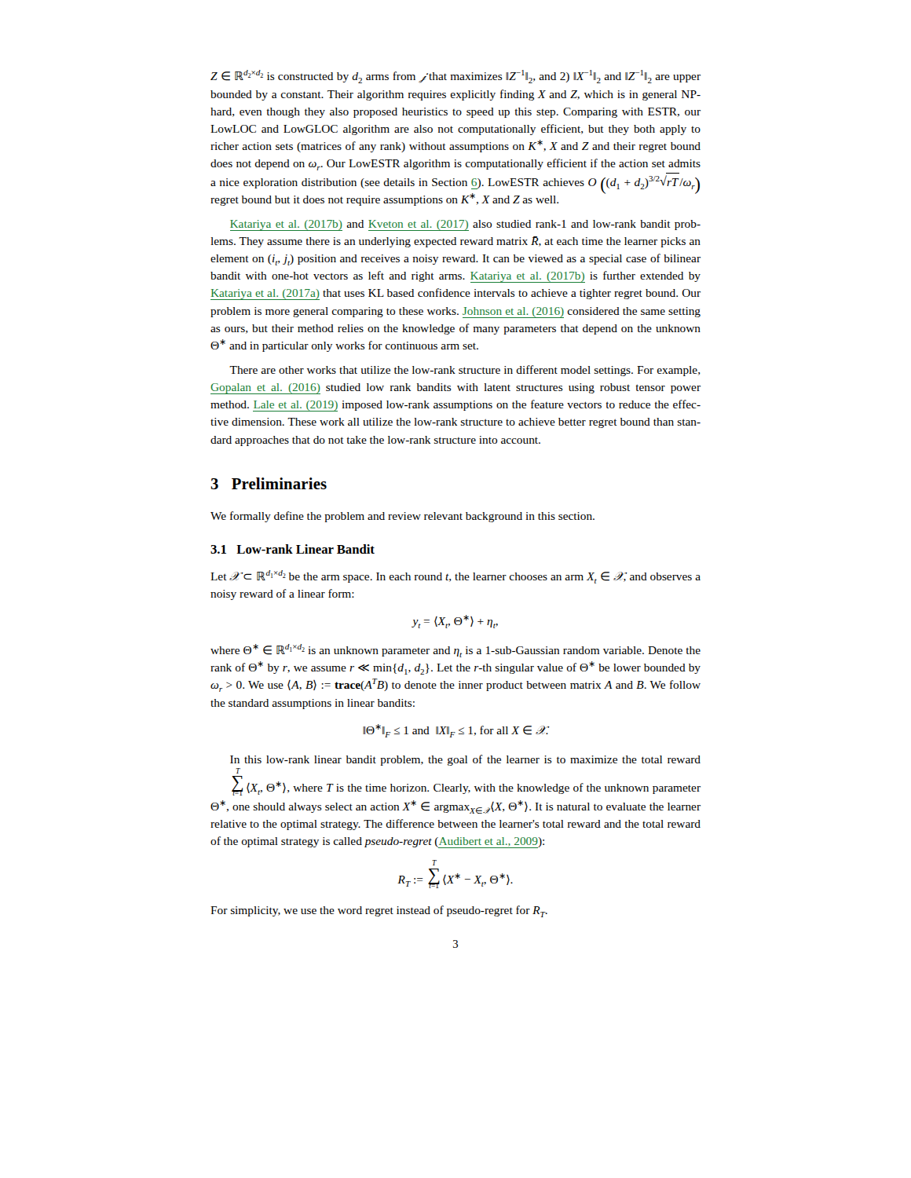Z ∈ ℝd2×d2 is constructed by d2 arms from 𝒿 that maximizes ‖Z−1‖2, and 2) ‖X−1‖2 and ‖Z−1‖2 are upper bounded by a constant. Their algorithm requires explicitly finding X and Z, which is in general NP-hard, even though they also proposed heuristics to speed up this step. Comparing with ESTR, our LowLOC and LowGLOC algorithm are also not computationally efficient, but they both apply to richer action sets (matrices of any rank) without assumptions on K∗, X and Z and their regret bound does not depend on ωr. Our LowESTR algorithm is computationally efficient if the action set admits a nice exploration distribution (see details in Section 6). LowESTR achieves O ((d1 + d2)3/2rT/ωr) regret bound but it does not require assumptions on K∗, X and Z as well.
Katariya et al. (2017b) and Kveton et al. (2017) also studied rank-1 and low-rank bandit problems. They assume there is an underlying expected reward matrix R̄, at each time the learner picks an element on (it, jt) position and receives a noisy reward. It can be viewed as a special case of bilinear bandit with one-hot vectors as left and right arms. Katariya et al. (2017b) is further extended by Katariya et al. (2017a) that uses KL based confidence intervals to achieve a tighter regret bound. Our problem is more general comparing to these works. Johnson et al. (2016) considered the same setting as ours, but their method relies on the knowledge of many parameters that depend on the unknown Θ∗ and in particular only works for continuous arm set.
There are other works that utilize the low-rank structure in different model settings. For example, Gopalan et al. (2016) studied low rank bandits with latent structures using robust tensor power method. Lale et al. (2019) imposed low-rank assumptions on the feature vectors to reduce the effective dimension. These work all utilize the low-rank structure to achieve better regret bound than standard approaches that do not take the low-rank structure into account.
3 Preliminaries
We formally define the problem and review relevant background in this section.
3.1 Low-rank Linear Bandit
Let 𝒳 ⊂ ℝd1×d2 be the arm space. In each round t, the learner chooses an arm Xt ∈ 𝒳, and observes a noisy reward of a linear form:
yt = ⟨Xt, Θ∗⟩ + ηt,
where Θ∗ ∈ ℝd1×d2 is an unknown parameter and ηt is a 1-sub-Gaussian random variable. Denote the rank of Θ∗ by r, we assume r ≪ min{d1, d2}. Let the r-th singular value of Θ∗ be lower bounded by ωr > 0. We use ⟨A, B⟩ := trace(ATB) to denote the inner product between matrix A and B. We follow the standard assumptions in linear bandits:
‖Θ∗‖F ≤ 1 and ‖X‖F ≤ 1, for all X ∈ 𝒳.
In this low-rank linear bandit problem, the goal of the learner is to maximize the total reward T∑t=1⟨Xt, Θ∗⟩, where T is the time horizon. Clearly, with the knowledge of the unknown parameter Θ∗, one should always select an action X∗ ∈ argmaxX∈𝒳⟨X, Θ∗⟩. It is natural to evaluate the learner relative to the optimal strategy. The difference between the learner's total reward and the total reward of the optimal strategy is called pseudo-regret (Audibert et al., 2009):
RT := T∑t=1⟨X∗ − Xt, Θ∗⟩.
For simplicity, we use the word regret instead of pseudo-regret for RT.
3